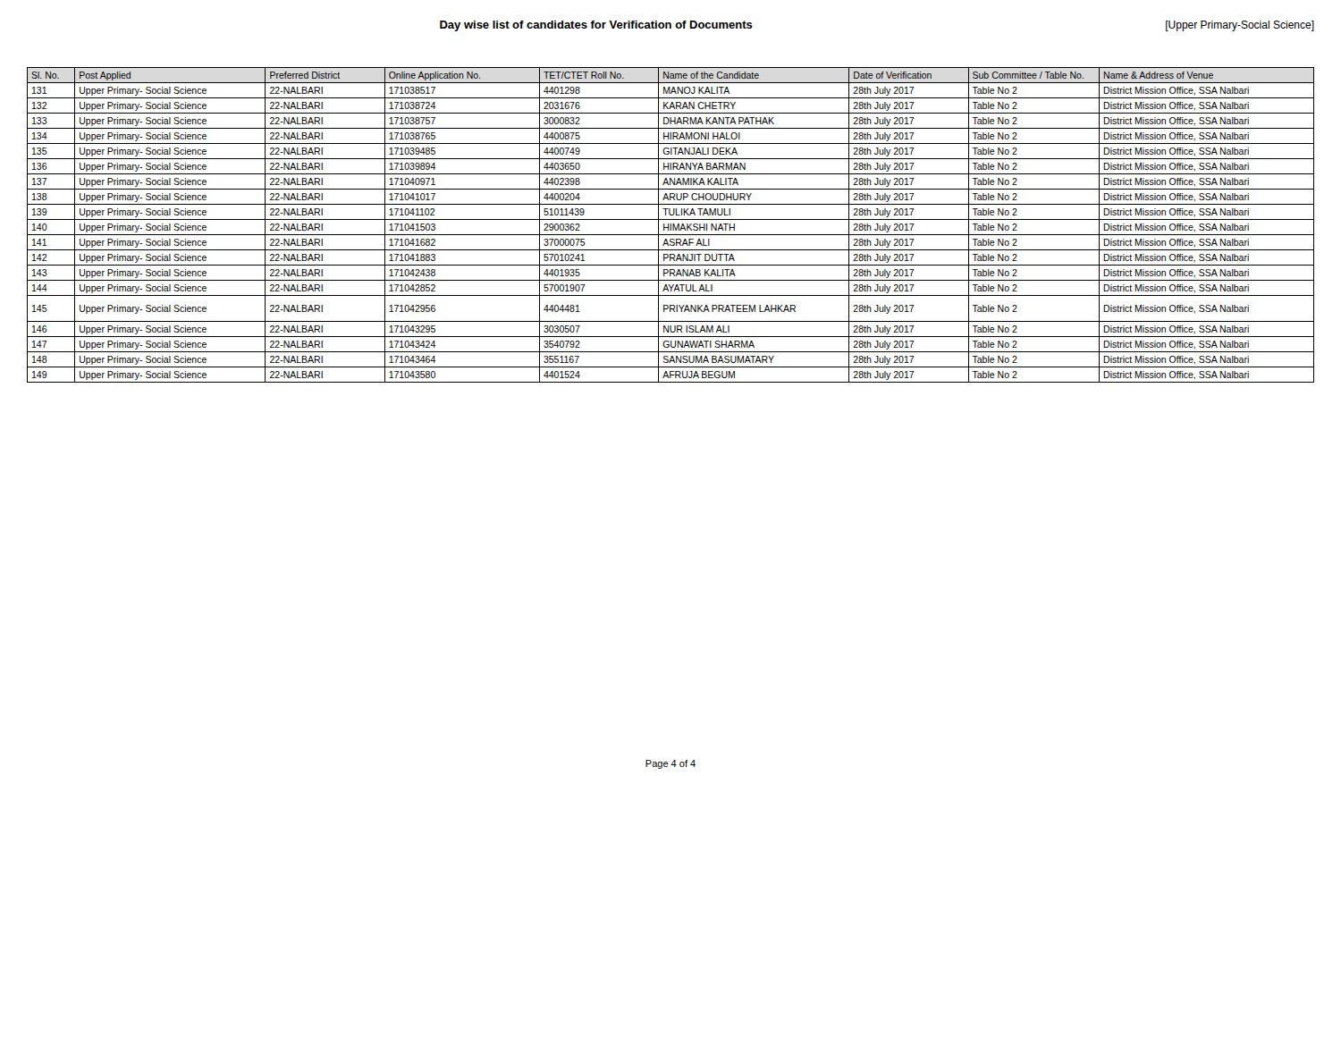Day wise list of candidates for Verification of Documents
[Upper Primary-Social Science]
| Sl. No. | Post Applied | Preferred District | Online Application No. | TET/CTET Roll No. | Name of the Candidate | Date of Verification | Sub Committee / Table No. | Name & Address of Venue |
| --- | --- | --- | --- | --- | --- | --- | --- | --- |
| 131 | Upper Primary- Social Science | 22-NALBARI | 171038517 | 4401298 | MANOJ KALITA | 28th July 2017 | Table No 2 | District Mission Office, SSA Nalbari |
| 132 | Upper Primary- Social Science | 22-NALBARI | 171038724 | 2031676 | KARAN CHETRY | 28th July 2017 | Table No 2 | District Mission Office, SSA Nalbari |
| 133 | Upper Primary- Social Science | 22-NALBARI | 171038757 | 3000832 | DHARMA KANTA PATHAK | 28th July 2017 | Table No 2 | District Mission Office, SSA Nalbari |
| 134 | Upper Primary- Social Science | 22-NALBARI | 171038765 | 4400875 | HIRAMONI HALOI | 28th July 2017 | Table No 2 | District Mission Office, SSA Nalbari |
| 135 | Upper Primary- Social Science | 22-NALBARI | 171039485 | 4400749 | GITANJALI DEKA | 28th July 2017 | Table No 2 | District Mission Office, SSA Nalbari |
| 136 | Upper Primary- Social Science | 22-NALBARI | 171039894 | 4403650 | HIRANYA BARMAN | 28th July 2017 | Table No 2 | District Mission Office, SSA Nalbari |
| 137 | Upper Primary- Social Science | 22-NALBARI | 171040971 | 4402398 | ANAMIKA KALITA | 28th July 2017 | Table No 2 | District Mission Office, SSA Nalbari |
| 138 | Upper Primary- Social Science | 22-NALBARI | 171041017 | 4400204 | ARUP CHOUDHURY | 28th July 2017 | Table No 2 | District Mission Office, SSA Nalbari |
| 139 | Upper Primary- Social Science | 22-NALBARI | 171041102 | 51011439 | TULIKA TAMULI | 28th July 2017 | Table No 2 | District Mission Office, SSA Nalbari |
| 140 | Upper Primary- Social Science | 22-NALBARI | 171041503 | 2900362 | HIMAKSHI NATH | 28th July 2017 | Table No 2 | District Mission Office, SSA Nalbari |
| 141 | Upper Primary- Social Science | 22-NALBARI | 171041682 | 37000075 | ASRAF ALI | 28th July 2017 | Table No 2 | District Mission Office, SSA Nalbari |
| 142 | Upper Primary- Social Science | 22-NALBARI | 171041883 | 57010241 | PRANJIT DUTTA | 28th July 2017 | Table No 2 | District Mission Office, SSA Nalbari |
| 143 | Upper Primary- Social Science | 22-NALBARI | 171042438 | 4401935 | PRANAB KALITA | 28th July 2017 | Table No 2 | District Mission Office, SSA Nalbari |
| 144 | Upper Primary- Social Science | 22-NALBARI | 171042852 | 57001907 | AYATUL ALI | 28th July 2017 | Table No 2 | District Mission Office, SSA Nalbari |
| 145 | Upper Primary- Social Science | 22-NALBARI | 171042956 | 4404481 | PRIYANKA PRATEEM LAHKAR | 28th July 2017 | Table No 2 | District Mission Office, SSA Nalbari |
| 146 | Upper Primary- Social Science | 22-NALBARI | 171043295 | 3030507 | NUR ISLAM ALI | 28th July 2017 | Table No 2 | District Mission Office, SSA Nalbari |
| 147 | Upper Primary- Social Science | 22-NALBARI | 171043424 | 3540792 | GUNAWATI SHARMA | 28th July 2017 | Table No 2 | District Mission Office, SSA Nalbari |
| 148 | Upper Primary- Social Science | 22-NALBARI | 171043464 | 3551167 | SANSUMA BASUMATARY | 28th July 2017 | Table No 2 | District Mission Office, SSA Nalbari |
| 149 | Upper Primary- Social Science | 22-NALBARI | 171043580 | 4401524 | AFRUJA BEGUM | 28th July 2017 | Table No 2 | District Mission Office, SSA Nalbari |
Page 4 of 4